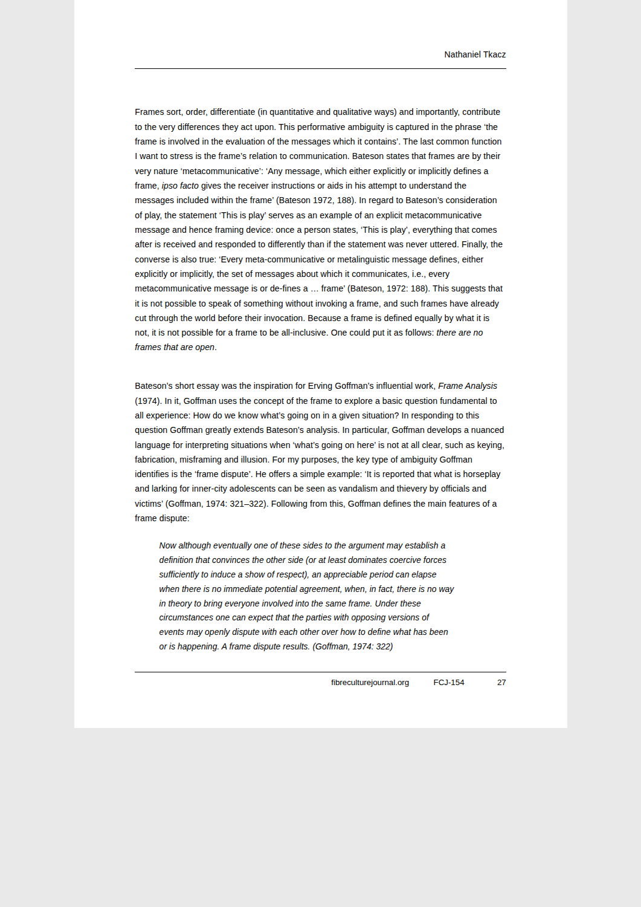Nathaniel Tkacz
Frames sort, order, differentiate (in quantitative and qualitative ways) and importantly, contribute to the very differences they act upon. This performative ambiguity is captured in the phrase ‘the frame is involved in the evaluation of the messages which it contains’. The last common function I want to stress is the frame’s relation to communication. Bateson states that frames are by their very nature ‘metacommunicative’: ‘Any message, which either explicitly or implicitly defines a frame, ipso facto gives the receiver instructions or aids in his attempt to understand the messages included within the frame’ (Bateson 1972, 188). In regard to Bateson’s consideration of play, the statement ‘This is play’ serves as an example of an explicit metacommunicative message and hence framing device: once a person states, ‘This is play’, everything that comes after is received and responded to differently than if the statement was never uttered. Finally, the converse is also true: ‘Every meta-communicative or metalinguistic message defines, either explicitly or implicitly, the set of messages about which it communicates, i.e., every metacommunicative message is or de-fines a … frame’ (Bateson, 1972: 188). This suggests that it is not possible to speak of something without invoking a frame, and such frames have already cut through the world before their invocation. Because a frame is defined equally by what it is not, it is not possible for a frame to be all-inclusive. One could put it as follows: there are no frames that are open.
Bateson’s short essay was the inspiration for Erving Goffman’s influential work, Frame Analysis (1974). In it, Goffman uses the concept of the frame to explore a basic question fundamental to all experience: How do we know what’s going on in a given situation? In responding to this question Goffman greatly extends Bateson’s analysis. In particular, Goffman develops a nuanced language for interpreting situations when ‘what’s going on here’ is not at all clear, such as keying, fabrication, misframing and illusion. For my purposes, the key type of ambiguity Goffman identifies is the ‘frame dispute’. He offers a simple example: ‘It is reported that what is horseplay and larking for inner-city adolescents can be seen as vandalism and thievery by officials and victims’ (Goffman, 1974: 321–322). Following from this, Goffman defines the main features of a frame dispute:
Now although eventually one of these sides to the argument may establish a definition that convinces the other side (or at least dominates coercive forces sufficiently to induce a show of respect), an appreciable period can elapse when there is no immediate potential agreement, when, in fact, there is no way in theory to bring everyone involved into the same frame. Under these circumstances one can expect that the parties with opposing versions of events may openly dispute with each other over how to define what has been or is happening. A frame dispute results. (Goffman, 1974: 322)
fibreculturejournal.org FCJ-154 27